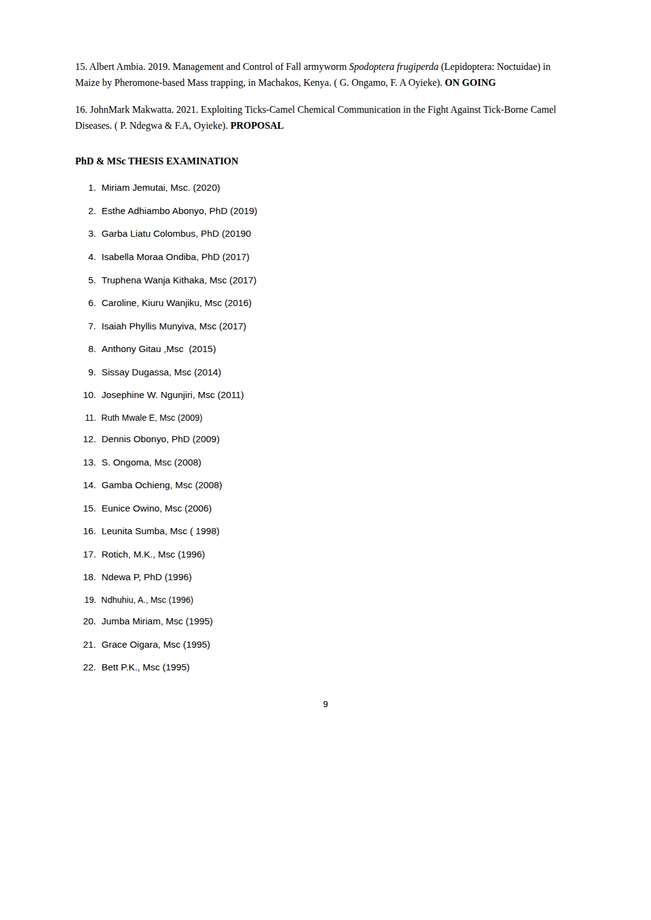15. Albert Ambia. 2019. Management and Control of Fall armyworm Spodoptera frugiperda (Lepidoptera: Noctuidae) in Maize by Pheromone-based Mass trapping, in Machakos, Kenya. ( G. Ongamo, F. A Oyieke). ON GOING
16. JohnMark Makwatta. 2021. Exploiting Ticks-Camel Chemical Communication in the Fight Against Tick-Borne Camel Diseases. ( P. Ndegwa & F.A, Oyieke). PROPOSAL
PhD & MSc THESIS EXAMINATION
Miriam Jemutai, Msc. (2020)
Esthe Adhiambo Abonyo, PhD (2019)
Garba Liatu Colombus, PhD (20190
Isabella Moraa Ondiba, PhD (2017)
Truphena Wanja Kithaka, Msc (2017)
Caroline, Kiuru Wanjiku, Msc (2016)
Isaiah Phyllis Munyiva, Msc (2017)
Anthony Gitau ,Msc (2015)
Sissay Dugassa, Msc (2014)
Josephine W. Ngunjiri, Msc (2011)
Ruth Mwale E, Msc (2009)
Dennis Obonyo, PhD (2009)
S. Ongoma, Msc (2008)
Gamba Ochieng, Msc (2008)
Eunice Owino, Msc (2006)
Leunita Sumba, Msc ( 1998)
Rotich, M.K., Msc (1996)
Ndewa P, PhD (1996)
Ndhuhiu, A., Msc (1996)
Jumba Miriam, Msc (1995)
Grace Oigara, Msc (1995)
Bett P.K., Msc (1995)
9